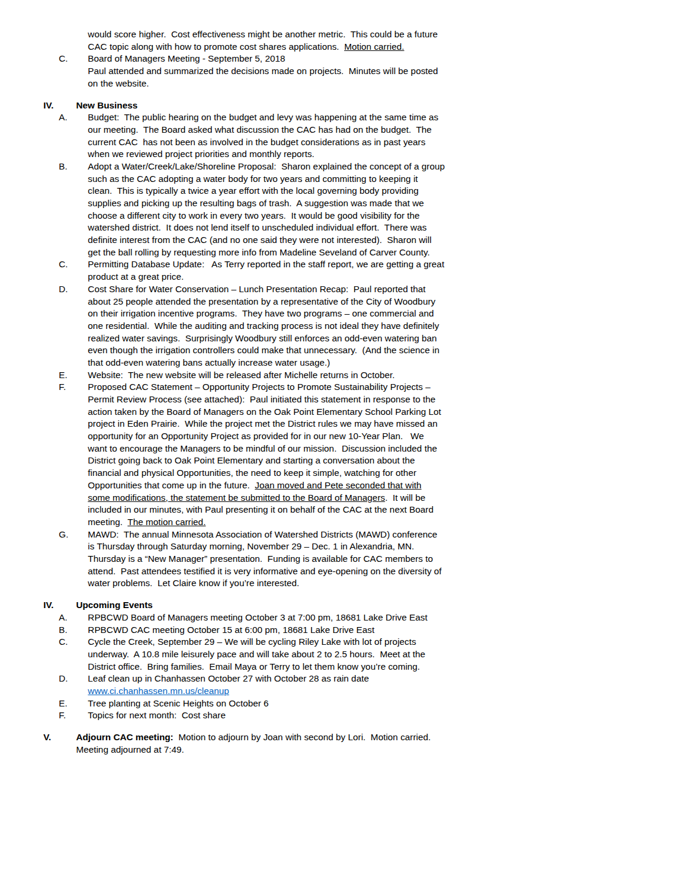would score higher. Cost effectiveness might be another metric. This could be a future CAC topic along with how to promote cost shares applications. Motion carried.
C.
Board of Managers Meeting - September 5, 2018
Paul attended and summarized the decisions made on projects. Minutes will be posted on the website.
IV.
New Business
A.
Budget: The public hearing on the budget and levy was happening at the same time as our meeting. The Board asked what discussion the CAC has had on the budget. The current CAC has not been as involved in the budget considerations as in past years when we reviewed project priorities and monthly reports.
B.
Adopt a Water/Creek/Lake/Shoreline Proposal: Sharon explained the concept of a group such as the CAC adopting a water body for two years and committing to keeping it clean. This is typically a twice a year effort with the local governing body providing supplies and picking up the resulting bags of trash. A suggestion was made that we choose a different city to work in every two years. It would be good visibility for the watershed district. It does not lend itself to unscheduled individual effort. There was definite interest from the CAC (and no one said they were not interested). Sharon will get the ball rolling by requesting more info from Madeline Seveland of Carver County.
C.
Permitting Database Update: As Terry reported in the staff report, we are getting a great product at a great price.
D.
Cost Share for Water Conservation – Lunch Presentation Recap: Paul reported that about 25 people attended the presentation by a representative of the City of Woodbury on their irrigation incentive programs. They have two programs – one commercial and one residential. While the auditing and tracking process is not ideal they have definitely realized water savings. Surprisingly Woodbury still enforces an odd-even watering ban even though the irrigation controllers could make that unnecessary. (And the science in that odd-even watering bans actually increase water usage.)
E.
Website: The new website will be released after Michelle returns in October.
F.
Proposed CAC Statement – Opportunity Projects to Promote Sustainability Projects – Permit Review Process (see attached): Paul initiated this statement in response to the action taken by the Board of Managers on the Oak Point Elementary School Parking Lot project in Eden Prairie. While the project met the District rules we may have missed an opportunity for an Opportunity Project as provided for in our new 10-Year Plan. We want to encourage the Managers to be mindful of our mission. Discussion included the District going back to Oak Point Elementary and starting a conversation about the financial and physical Opportunities, the need to keep it simple, watching for other Opportunities that come up in the future. Joan moved and Pete seconded that with some modifications, the statement be submitted to the Board of Managers. It will be included in our minutes, with Paul presenting it on behalf of the CAC at the next Board meeting. The motion carried.
G.
MAWD: The annual Minnesota Association of Watershed Districts (MAWD) conference is Thursday through Saturday morning, November 29 – Dec. 1 in Alexandria, MN. Thursday is a “New Manager” presentation. Funding is available for CAC members to attend. Past attendees testified it is very informative and eye-opening on the diversity of water problems. Let Claire know if you’re interested.
IV.
Upcoming Events
A.
RPBCWD Board of Managers meeting October 3 at 7:00 pm, 18681 Lake Drive East
B.
RPBCWD CAC meeting October 15 at 6:00 pm, 18681 Lake Drive East
C.
Cycle the Creek, September 29 – We will be cycling Riley Lake with lot of projects underway. A 10.8 mile leisurely pace and will take about 2 to 2.5 hours. Meet at the District office. Bring families. Email Maya or Terry to let them know you’re coming.
D.
Leaf clean up in Chanhassen October 27 with October 28 as rain date
www.ci.chanhassen.mn.us/cleanup
E.
Tree planting at Scenic Heights on October 6
F.
Topics for next month: Cost share
V.
Adjourn CAC meeting: Motion to adjourn by Joan with second by Lori. Motion carried. Meeting adjourned at 7:49.